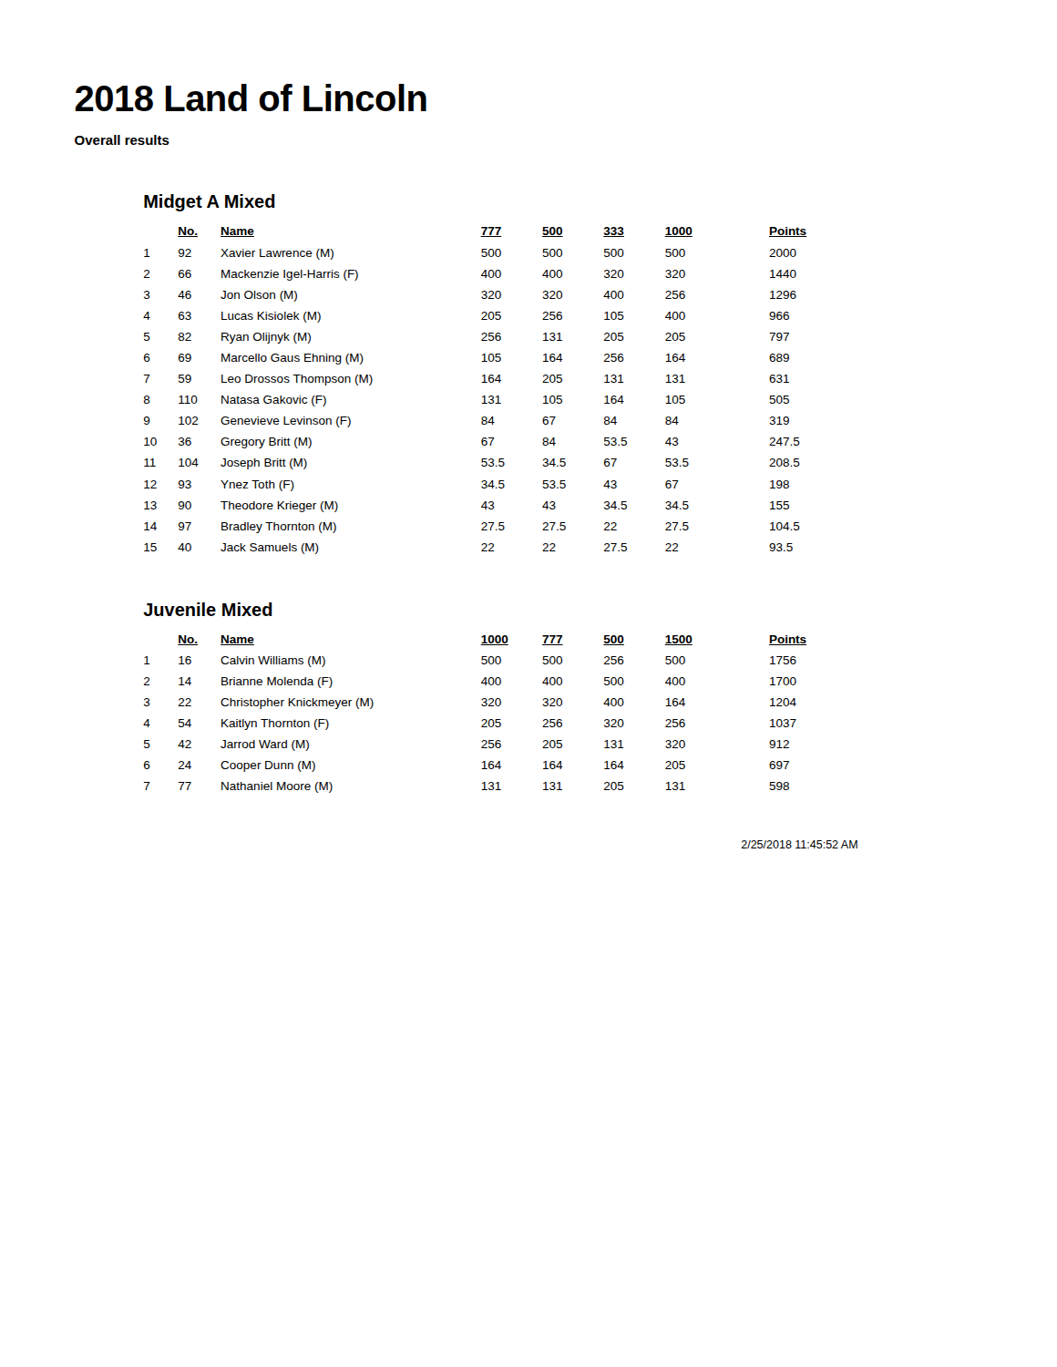2018 Land of Lincoln
Overall results
Midget A Mixed
| | No. | Name | 777 | 500 | 333 | 1000 | | Points |
| --- | --- | --- | --- | --- | --- | --- | --- | --- |
| 1 | 92 | Xavier Lawrence (M) | 500 | 500 | 500 | 500 | | 2000 |
| 2 | 66 | Mackenzie Igel-Harris (F) | 400 | 400 | 320 | 320 | | 1440 |
| 3 | 46 | Jon Olson (M) | 320 | 320 | 400 | 256 | | 1296 |
| 4 | 63 | Lucas Kisiolek (M) | 205 | 256 | 105 | 400 | | 966 |
| 5 | 82 | Ryan Olijnyk (M) | 256 | 131 | 205 | 205 | | 797 |
| 6 | 69 | Marcello Gaus Ehning (M) | 105 | 164 | 256 | 164 | | 689 |
| 7 | 59 | Leo Drossos Thompson (M) | 164 | 205 | 131 | 131 | | 631 |
| 8 | 110 | Natasa Gakovic (F) | 131 | 105 | 164 | 105 | | 505 |
| 9 | 102 | Genevieve Levinson (F) | 84 | 67 | 84 | 84 | | 319 |
| 10 | 36 | Gregory Britt (M) | 67 | 84 | 53.5 | 43 | | 247.5 |
| 11 | 104 | Joseph Britt (M) | 53.5 | 34.5 | 67 | 53.5 | | 208.5 |
| 12 | 93 | Ynez Toth (F) | 34.5 | 53.5 | 43 | 67 | | 198 |
| 13 | 90 | Theodore Krieger (M) | 43 | 43 | 34.5 | 34.5 | | 155 |
| 14 | 97 | Bradley Thornton (M) | 27.5 | 27.5 | 22 | 27.5 | | 104.5 |
| 15 | 40 | Jack Samuels (M) | 22 | 22 | 27.5 | 22 | | 93.5 |
Juvenile Mixed
| | No. | Name | 1000 | 777 | 500 | 1500 | | Points |
| --- | --- | --- | --- | --- | --- | --- | --- | --- |
| 1 | 16 | Calvin Williams (M) | 500 | 500 | 256 | 500 | | 1756 |
| 2 | 14 | Brianne Molenda (F) | 400 | 400 | 500 | 400 | | 1700 |
| 3 | 22 | Christopher Knickmeyer (M) | 320 | 320 | 400 | 164 | | 1204 |
| 4 | 54 | Kaitlyn Thornton (F) | 205 | 256 | 320 | 256 | | 1037 |
| 5 | 42 | Jarrod Ward (M) | 256 | 205 | 131 | 320 | | 912 |
| 6 | 24 | Cooper Dunn (M) | 164 | 164 | 164 | 205 | | 697 |
| 7 | 77 | Nathaniel Moore (M) | 131 | 131 | 205 | 131 | | 598 |
2/25/2018 11:45:52 AM